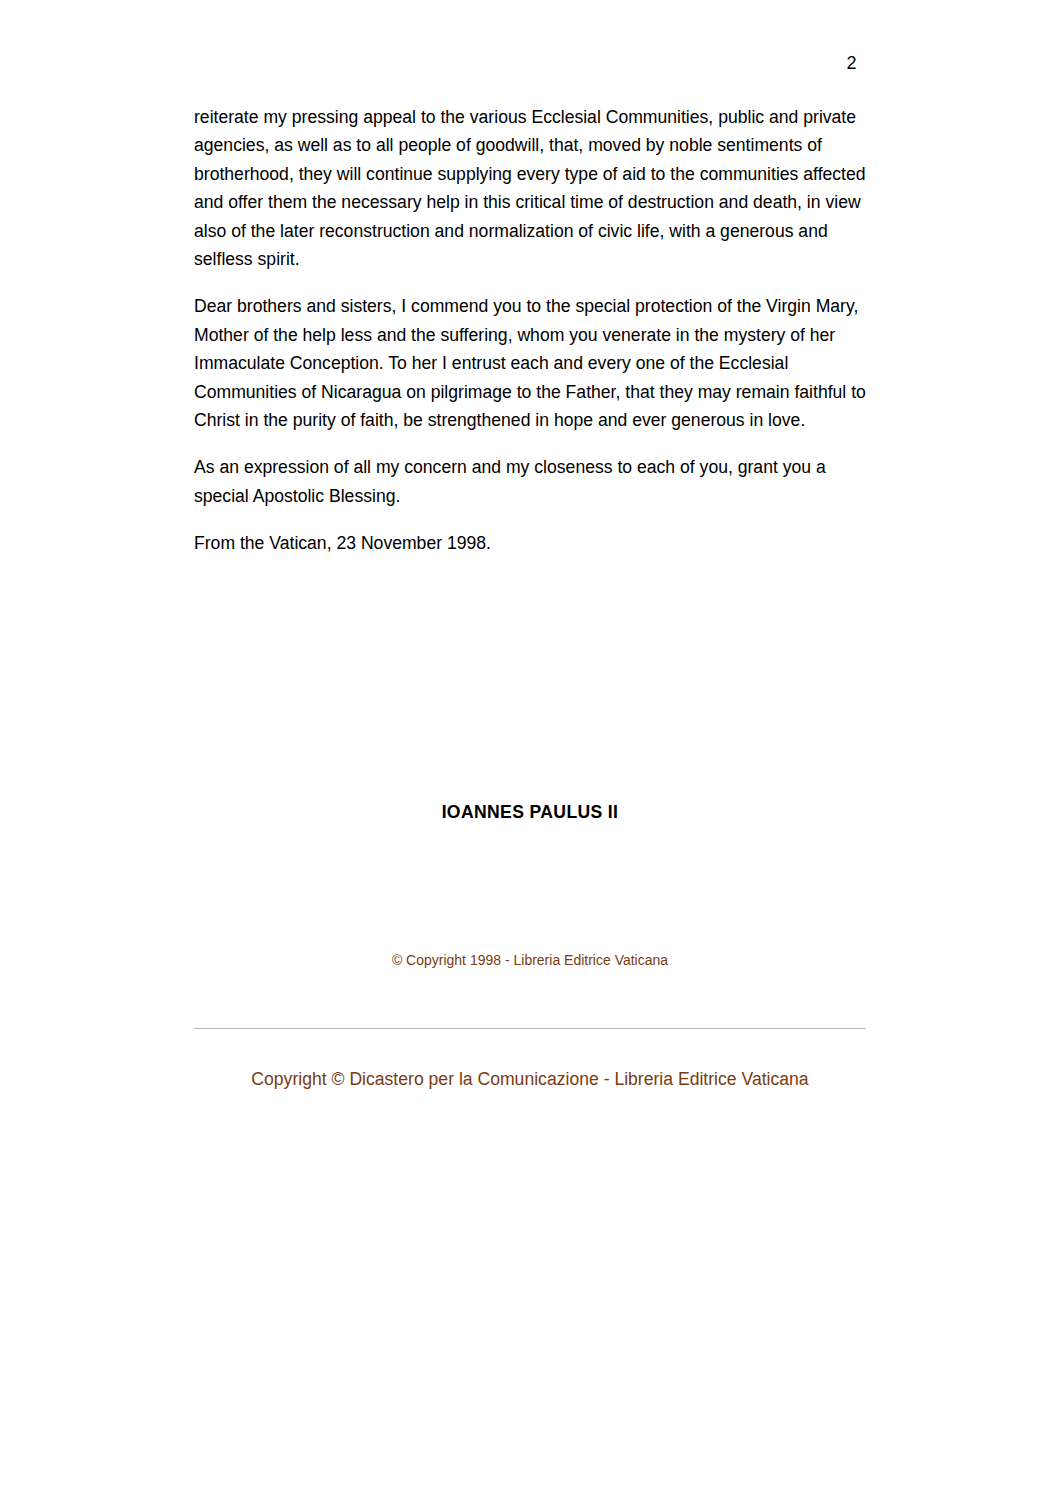2
reiterate my pressing appeal to the various Ecclesial Communities, public and private agencies, as well as to all people of goodwill, that, moved by noble sentiments of brotherhood, they will continue supplying every type of aid to the communities affected and offer them the necessary help in this critical time of destruction and death, in view also of the later reconstruction and normalization of civic life, with a generous and selfless spirit.
Dear brothers and sisters, I commend you to the special protection of the Virgin Mary, Mother of the help less and the suffering, whom you venerate in the mystery of her Immaculate Conception. To her I entrust each and every one of the Ecclesial Communities of Nicaragua on pilgrimage to the Father, that they may remain faithful to Christ in the purity of faith, be strengthened in hope and ever generous in love.
As an expression of all my concern and my closeness to each of you, grant you a special Apostolic Blessing.
From the Vatican, 23 November 1998.
IOANNES PAULUS II
© Copyright 1998 - Libreria Editrice Vaticana
Copyright © Dicastero per la Comunicazione - Libreria Editrice Vaticana